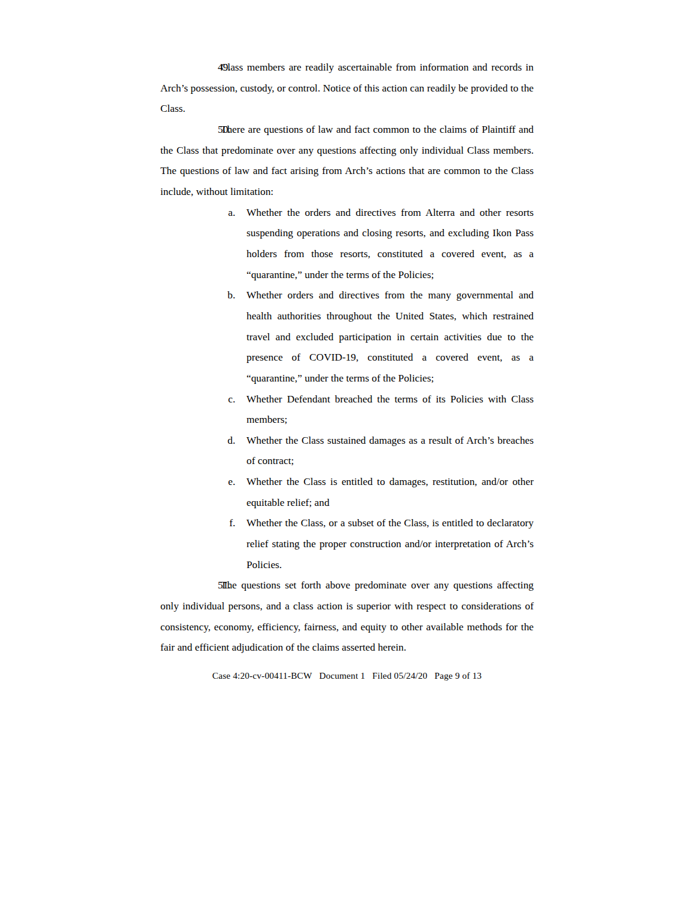49. Class members are readily ascertainable from information and records in Arch’s possession, custody, or control. Notice of this action can readily be provided to the Class.
50. There are questions of law and fact common to the claims of Plaintiff and the Class that predominate over any questions affecting only individual Class members. The questions of law and fact arising from Arch’s actions that are common to the Class include, without limitation:
Whether the orders and directives from Alterra and other resorts suspending operations and closing resorts, and excluding Ikon Pass holders from those resorts, constituted a covered event, as a “quarantine,” under the terms of the Policies;
Whether orders and directives from the many governmental and health authorities throughout the United States, which restrained travel and excluded participation in certain activities due to the presence of COVID-19, constituted a covered event, as a “quarantine,” under the terms of the Policies;
Whether Defendant breached the terms of its Policies with Class members;
Whether the Class sustained damages as a result of Arch’s breaches of contract;
Whether the Class is entitled to damages, restitution, and/or other equitable relief; and
Whether the Class, or a subset of the Class, is entitled to declaratory relief stating the proper construction and/or interpretation of Arch’s Policies.
51. The questions set forth above predominate over any questions affecting only individual persons, and a class action is superior with respect to considerations of consistency, economy, efficiency, fairness, and equity to other available methods for the fair and efficient adjudication of the claims asserted herein.
Case 4:20-cv-00411-BCW Document 1 Filed 05/24/20 Page 9 of 13